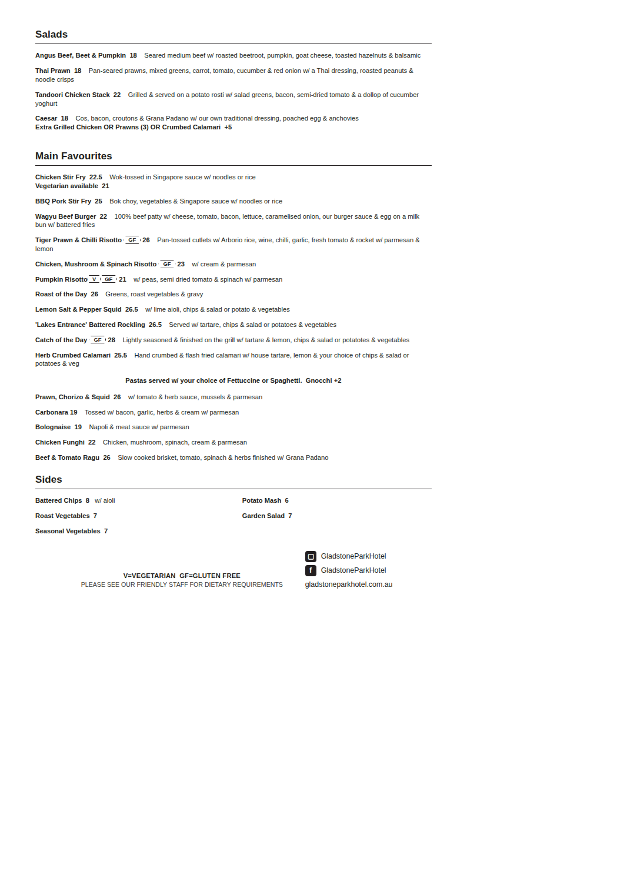Salads
Angus Beef, Beet & Pumpkin 18 Seared medium beef w/ roasted beetroot, pumpkin, goat cheese, toasted hazelnuts & balsamic
Thai Prawn 18 Pan-seared prawns, mixed greens, carrot, tomato, cucumber & red onion w/ a Thai dressing, roasted peanuts & noodle crisps
Tandoori Chicken Stack 22 Grilled & served on a potato rosti w/ salad greens, bacon, semi-dried tomato & a dollop of cucumber yoghurt
Caesar 18 Cos, bacon, croutons & Grana Padano w/ our own traditional dressing, poached egg & anchovies Extra Grilled Chicken OR Prawns (3) OR Crumbed Calamari +5
Main Favourites
Chicken Stir Fry 22.5 Wok-tossed in Singapore sauce w/ noodles or rice Vegetarian available 21
BBQ Pork Stir Fry 25 Bok choy, vegetables & Singapore sauce w/ noodles or rice
Wagyu Beef Burger 22 100% beef patty w/ cheese, tomato, bacon, lettuce, caramelised onion, our burger sauce & egg on a milk bun w/ battered fries
Tiger Prawn & Chilli Risotto GF 26 Pan-tossed cutlets w/ Arborio rice, wine, chilli, garlic, fresh tomato & rocket w/ parmesan & lemon
Chicken, Mushroom & Spinach Risotto GF 23 w/ cream & parmesan
Pumpkin RisottoVGF 21 w/ peas, semi dried tomato & spinach w/ parmesan
Roast of the Day 26 Greens, roast vegetables & gravy
Lemon Salt & Pepper Squid 26.5 w/ lime aioli, chips & salad or potato & vegetables
'Lakes Entrance' Battered Rockling 26.5 Served w/ tartare, chips & salad or potatoes & vegetables
Catch of the Day GF 28 Lightly seasoned & finished on the grill w/ tartare & lemon, chips & salad or potatotes & vegetables
Herb Crumbed Calamari 25.5 Hand crumbed & flash fried calamari w/ house tartare, lemon & your choice of chips & salad or potatoes & veg
Pastas served w/ your choice of Fettuccine or Spaghetti. Gnocchi +2
Prawn, Chorizo & Squid 26 w/ tomato & herb sauce, mussels & parmesan
Carbonara 19 Tossed w/ bacon, garlic, herbs & cream w/ parmesan
Bolognaise 19 Napoli & meat sauce w/ parmesan
Chicken Funghi 22 Chicken, mushroom, spinach, cream & parmesan
Beef & Tomato Ragu 26 Slow cooked brisket, tomato, spinach & herbs finished w/ Grana Padano
Sides
Battered Chips 8 w/ aioli
Potato Mash 6
Roast Vegetables 7
Garden Salad 7
Seasonal Vegetables 7
V=VEGETARIAN GF=GLUTEN FREE
PLEASE SEE OUR FRIENDLY STAFF FOR DIETARY REQUIREMENTS
▢ GladstoneParkHotel
f GladstoneParkHotel
gladstoneparkhotel.com.au